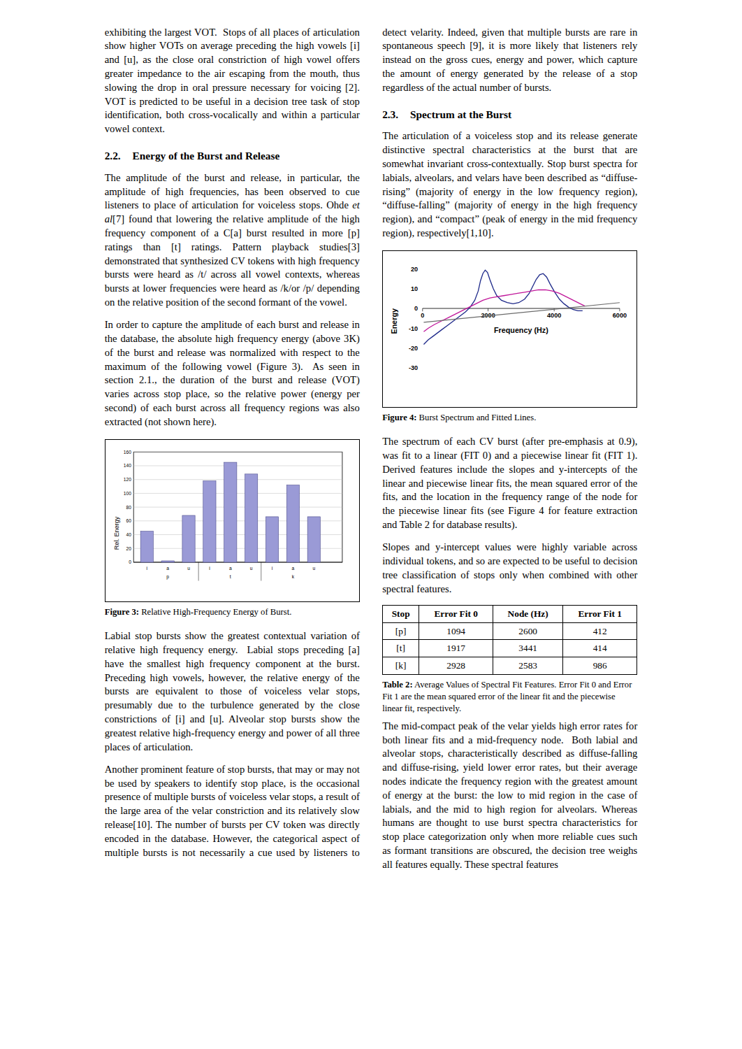exhibiting the largest VOT. Stops of all places of articulation show higher VOTs on average preceding the high vowels [i] and [u], as the close oral constriction of high vowel offers greater impedance to the air escaping from the mouth, thus slowing the drop in oral pressure necessary for voicing [2]. VOT is predicted to be useful in a decision tree task of stop identification, both cross-vocalically and within a particular vowel context.
2.2. Energy of the Burst and Release
The amplitude of the burst and release, in particular, the amplitude of high frequencies, has been observed to cue listeners to place of articulation for voiceless stops. Ohde et al[7] found that lowering the relative amplitude of the high frequency component of a C[a] burst resulted in more [p] ratings than [t] ratings. Pattern playback studies[3] demonstrated that synthesized CV tokens with high frequency bursts were heard as /t/ across all vowel contexts, whereas bursts at lower frequencies were heard as /k/or /p/ depending on the relative position of the second formant of the vowel.
In order to capture the amplitude of each burst and release in the database, the absolute high frequency energy (above 3K) of the burst and release was normalized with respect to the maximum of the following vowel (Figure 3). As seen in section 2.1., the duration of the burst and release (VOT) varies across stop place, so the relative power (energy per second) of each burst across all frequency regions was also extracted (not shown here).
Rel. Energy 0 20 40 60 80 100 120 140 160 i a u i a u i a u p t k
Figure 3: Relative High-Frequency Energy of Burst.
Labial stop bursts show the greatest contextual variation of relative high frequency energy. Labial stops preceding [a] have the smallest high frequency component at the burst. Preceding high vowels, however, the relative energy of the bursts are equivalent to those of voiceless velar stops, presumably due to the turbulence generated by the close constrictions of [i] and [u]. Alveolar stop bursts show the greatest relative high-frequency energy and power of all three places of articulation.
Another prominent feature of stop bursts, that may or may not be used by speakers to identify stop place, is the occasional presence of multiple bursts of voiceless velar stops, a result of the large area of the velar constriction and its relatively slow release[10]. The number of bursts per CV token was directly encoded in the database. However, the categorical aspect of multiple bursts is not necessarily a cue used by listeners to detect velarity. Indeed, given that multiple bursts are rare in spontaneous speech [9], it is more likely that listeners rely instead on the gross cues, energy and power, which capture the amount of energy generated by the release of a stop regardless of the actual number of bursts.
2.3. Spectrum at the Burst
The articulation of a voiceless stop and its release generate distinctive spectral characteristics at the burst that are somewhat invariant cross-contextually. Stop burst spectra for labials, alveolars, and velars have been described as “diffuse-rising” (majority of energy in the low frequency region), “diffuse-falling” (majority of energy in the high frequency region), and “compact” (peak of energy in the mid frequency region), respectively[1,10].
Energy 20 10 0 -10 -20 -30 0 2000 4000 6000 Frequency (Hz)
Figure 4: Burst Spectrum and Fitted Lines.
The spectrum of each CV burst (after pre-emphasis at 0.9), was fit to a linear (FIT 0) and a piecewise linear fit (FIT 1). Derived features include the slopes and y-intercepts of the linear and piecewise linear fits, the mean squared error of the fits, and the location in the frequency range of the node for the piecewise linear fits (see Figure 4 for feature extraction and Table 2 for database results).
Slopes and y-intercept values were highly variable across individual tokens, and so are expected to be useful to decision tree classification of stops only when combined with other spectral features.
Table 2: Average Values of Spectral Fit Features. Error Fit 0 and Error Fit 1 are the mean squared error of the linear fit and the piecewise linear fit, respectively.
| Stop | Error Fit 0 | Node (Hz) | Error Fit 1 |
| --- | --- | --- | --- |
| [p] | 1094 | 2600 | 412 |
| [t] | 1917 | 3441 | 414 |
| [k] | 2928 | 2583 | 986 |
The mid-compact peak of the velar yields high error rates for both linear fits and a mid-frequency node. Both labial and alveolar stops, characteristically described as diffuse-falling and diffuse-rising, yield lower error rates, but their average nodes indicate the frequency region with the greatest amount of energy at the burst: the low to mid region in the case of labials, and the mid to high region for alveolars. Whereas humans are thought to use burst spectra characteristics for stop place categorization only when more reliable cues such as formant transitions are obscured, the decision tree weighs all features equally. These spectral features